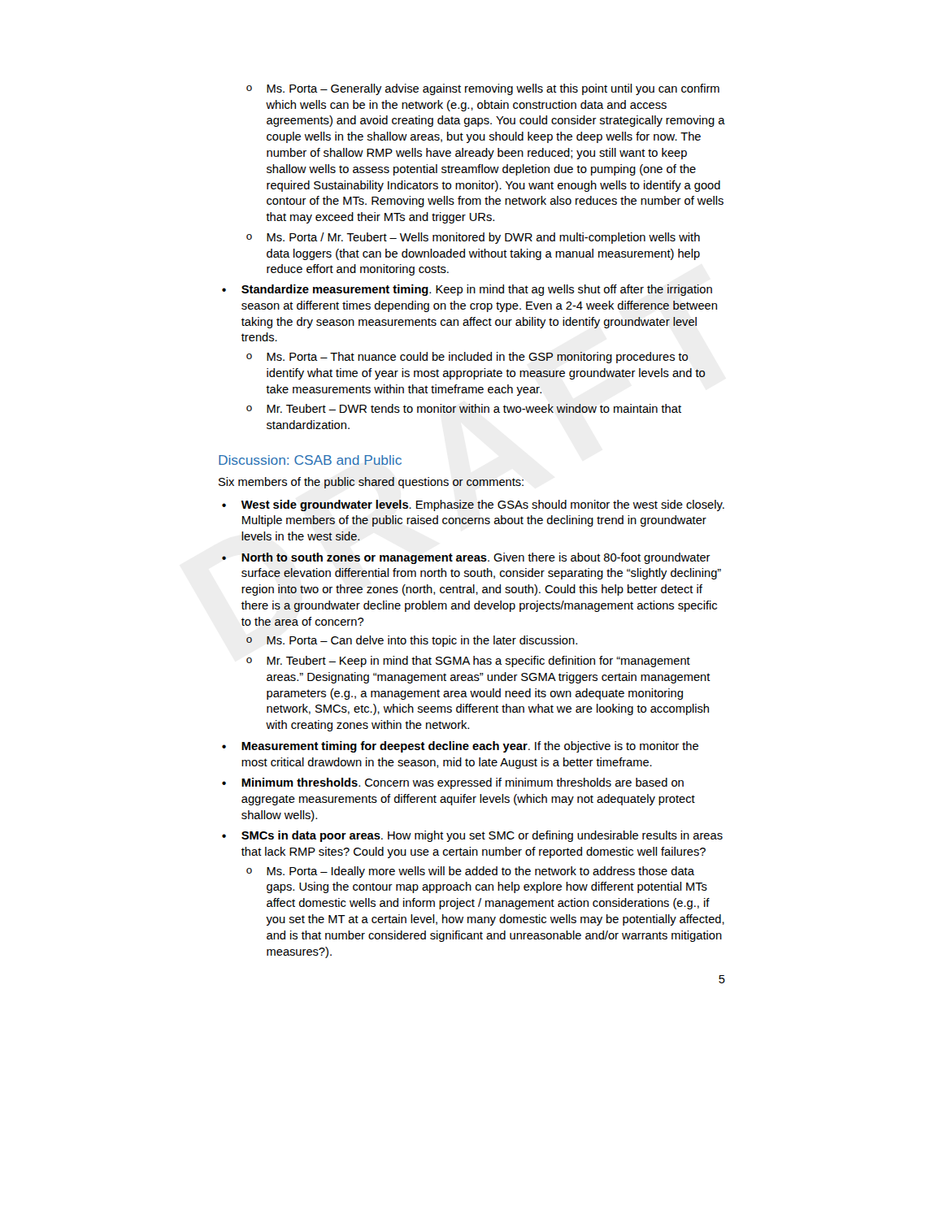DRAFT
Ms. Porta – Generally advise against removing wells at this point until you can confirm which wells can be in the network (e.g., obtain construction data and access agreements) and avoid creating data gaps. You could consider strategically removing a couple wells in the shallow areas, but you should keep the deep wells for now. The number of shallow RMP wells have already been reduced; you still want to keep shallow wells to assess potential streamflow depletion due to pumping (one of the required Sustainability Indicators to monitor). You want enough wells to identify a good contour of the MTs. Removing wells from the network also reduces the number of wells that may exceed their MTs and trigger URs.
Ms. Porta / Mr. Teubert – Wells monitored by DWR and multi-completion wells with data loggers (that can be downloaded without taking a manual measurement) help reduce effort and monitoring costs.
Standardize measurement timing. Keep in mind that ag wells shut off after the irrigation season at different times depending on the crop type. Even a 2-4 week difference between taking the dry season measurements can affect our ability to identify groundwater level trends.
Ms. Porta – That nuance could be included in the GSP monitoring procedures to identify what time of year is most appropriate to measure groundwater levels and to take measurements within that timeframe each year.
Mr. Teubert – DWR tends to monitor within a two-week window to maintain that standardization.
Discussion: CSAB and Public
Six members of the public shared questions or comments:
West side groundwater levels. Emphasize the GSAs should monitor the west side closely. Multiple members of the public raised concerns about the declining trend in groundwater levels in the west side.
North to south zones or management areas. Given there is about 80-foot groundwater surface elevation differential from north to south, consider separating the “slightly declining” region into two or three zones (north, central, and south). Could this help better detect if there is a groundwater decline problem and develop projects/management actions specific to the area of concern?
Ms. Porta – Can delve into this topic in the later discussion.
Mr. Teubert – Keep in mind that SGMA has a specific definition for “management areas.” Designating “management areas” under SGMA triggers certain management parameters (e.g., a management area would need its own adequate monitoring network, SMCs, etc.), which seems different than what we are looking to accomplish with creating zones within the network.
Measurement timing for deepest decline each year. If the objective is to monitor the most critical drawdown in the season, mid to late August is a better timeframe.
Minimum thresholds. Concern was expressed if minimum thresholds are based on aggregate measurements of different aquifer levels (which may not adequately protect shallow wells).
SMCs in data poor areas. How might you set SMC or defining undesirable results in areas that lack RMP sites? Could you use a certain number of reported domestic well failures?
Ms. Porta – Ideally more wells will be added to the network to address those data gaps. Using the contour map approach can help explore how different potential MTs affect domestic wells and inform project / management action considerations (e.g., if you set the MT at a certain level, how many domestic wells may be potentially affected, and is that number considered significant and unreasonable and/or warrants mitigation measures?).
5